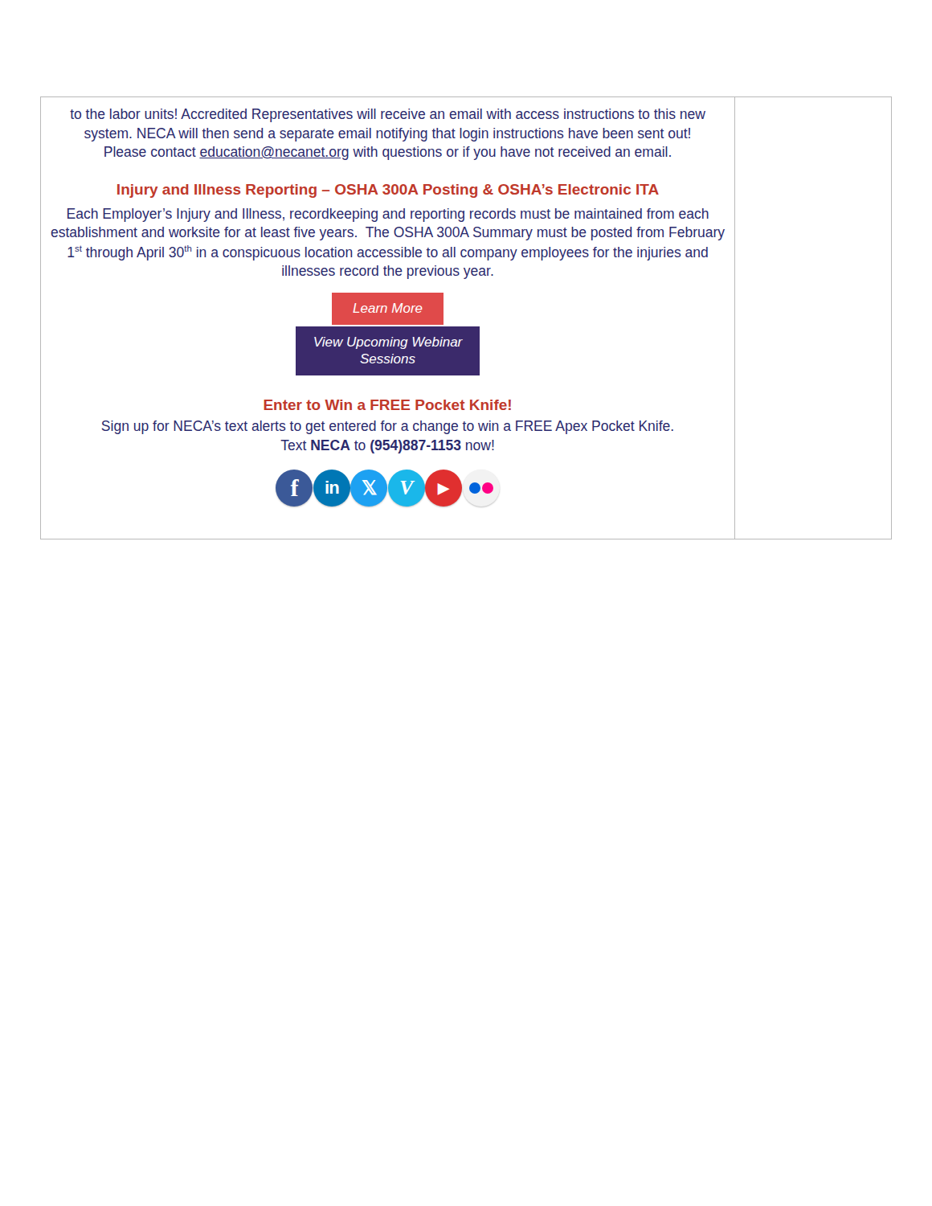| to the labor units! Accredited Representatives will receive an email with access instructions to this new system. NECA will then send a separate email notifying that login instructions have been sent out! Please contact education@necanet.org with questions or if you have not received an email. Injury and Illness Reporting – OSHA 300A Posting & OSHA’s Electronic ITA Each Employer’s Injury and Illness, recordkeeping and reporting records must be maintained from each establishment and worksite for at least five years. The OSHA 300A Summary must be posted from February 1 st through April 30 th in a conspicuous location accessible to all company employees for the injuries and illnesses record the previous year. Learn More View Upcoming Webinar Sessions Enter to Win a FREE Pocket Knife! Sign up for NECA’s text alerts to get entered for a change to win a FREE Apex Pocket Knife. Text NECA to (954)887-1153 now! f in 𝕏 V ▶ | |